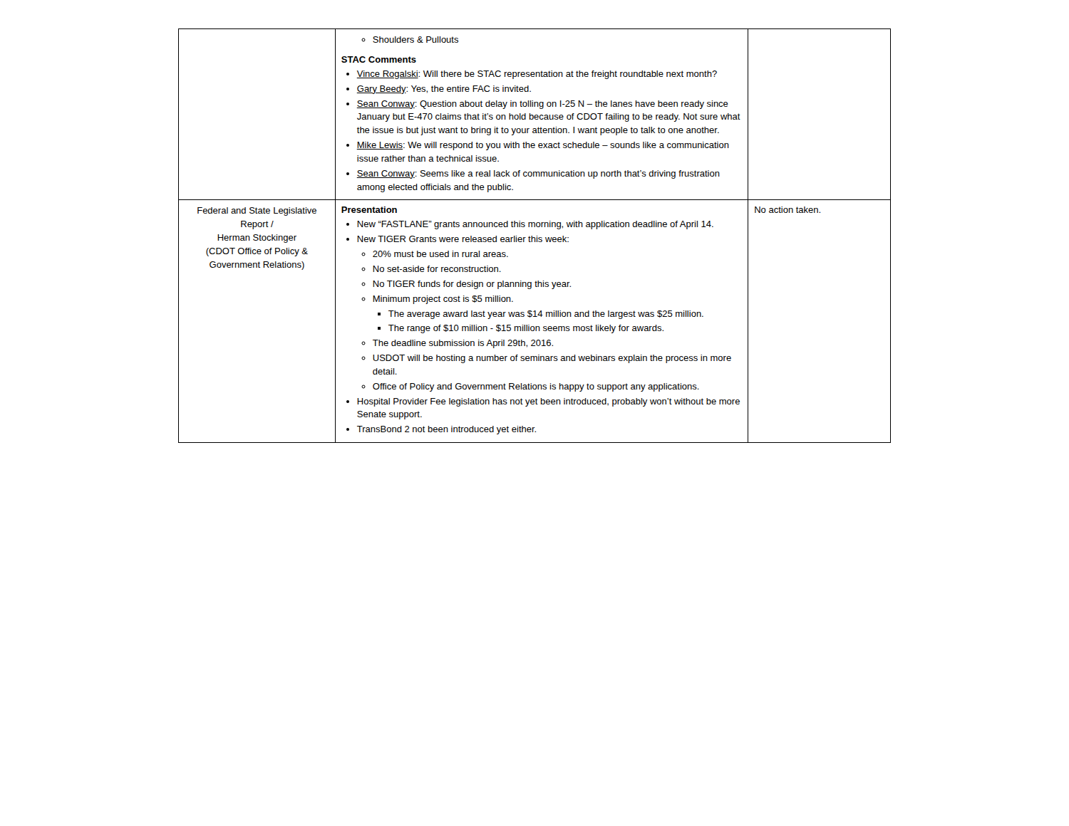| | Shoulders & Pullouts STAC Comments Vince Rogalski : Will there be STAC representation at the freight roundtable next month? Gary Beedy : Yes, the entire FAC is invited. Sean Conway : Question about delay in tolling on I-25 N – the lanes have been ready since January but E-470 claims that it’s on hold because of CDOT failing to be ready. Not sure what the issue is but just want to bring it to your attention. I want people to talk to one another. Mike Lewis : We will respond to you with the exact schedule – sounds like a communication issue rather than a technical issue. Sean Conway : Seems like a real lack of communication up north that’s driving frustration among elected officials and the public. | |
| Federal and State Legislative Report / Herman Stockinger (CDOT Office of Policy & Government Relations) | Presentation New “FASTLANE” grants announced this morning, with application deadline of April 14. New TIGER Grants were released earlier this week: 20% must be used in rural areas. No set-aside for reconstruction. No TIGER funds for design or planning this year. Minimum project cost is $5 million. The average award last year was $14 million and the largest was $25 million. The range of $10 million - $15 million seems most likely for awards. The deadline submission is April 29th, 2016. USDOT will be hosting a number of seminars and webinars explain the process in more detail. Office of Policy and Government Relations is happy to support any applications. Hospital Provider Fee legislation has not yet been introduced, probably won’t without be more Senate support. TransBond 2 not been introduced yet either. | No action taken. |